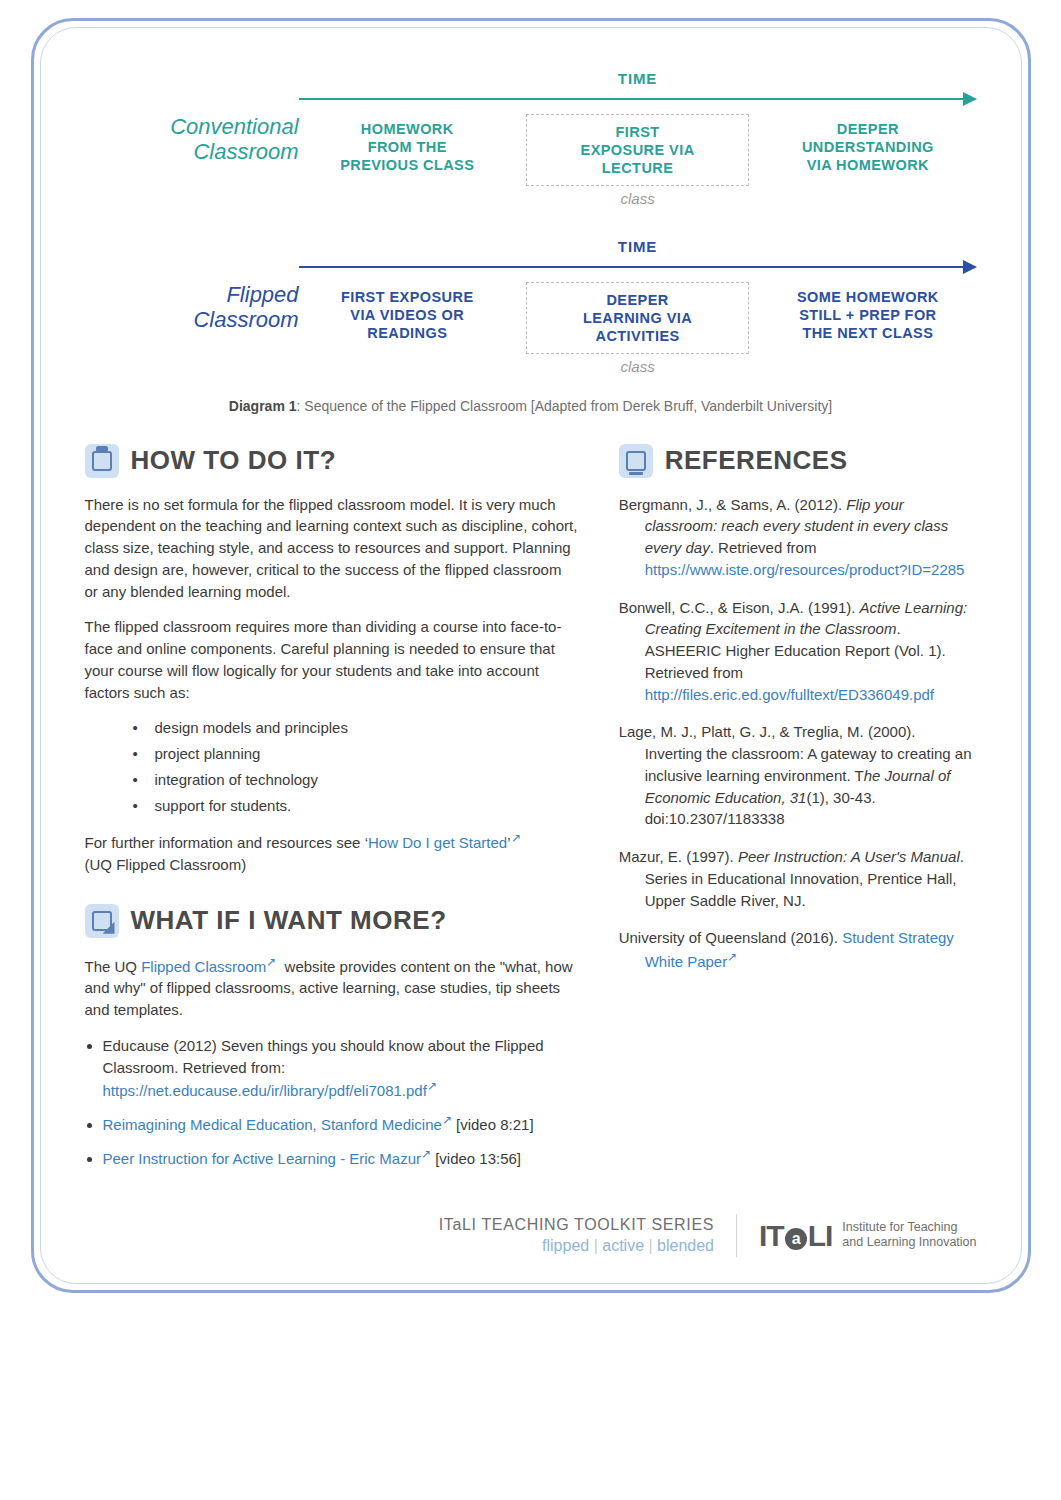| Conventional Classroom | TIME HOMEWORK FROM THE PREVIOUS CLASS FIRST EXPOSURE VIA LECTURE DEEPER UNDERSTANDING VIA HOMEWORK class |
| Flipped Classroom | TIME FIRST EXPOSURE VIA VIDEOS OR READINGS DEEPER LEARNING VIA ACTIVITIES SOME HOMEWORK STILL + PREP FOR THE NEXT CLASS class |
Diagram 1: Sequence of the Flipped Classroom [Adapted from Derek Bruff, Vanderbilt University]
HOW TO DO IT?
There is no set formula for the flipped classroom model. It is very much dependent on the teaching and learning context such as discipline, cohort, class size, teaching style, and access to resources and support. Planning and design are, however, critical to the success of the flipped classroom or any blended learning model.
The flipped classroom requires more than dividing a course into face-to-face and online components. Careful planning is needed to ensure that your course will flow logically for your students and take into account factors such as:
design models and principles
project planning
integration of technology
support for students.
For further information and resources see ‘How Do I get Started’↗
(UQ Flipped Classroom)
WHAT IF I WANT MORE?
The UQ Flipped Classroom↗ website provides content on the "what, how and why" of flipped classrooms, active learning, case studies, tip sheets and templates.
Educause (2012) Seven things you should know about the Flipped Classroom. Retrieved from: https://net.educause.edu/ir/library/pdf/eli7081.pdf↗
Reimagining Medical Education, Stanford Medicine↗ [video 8:21]
Peer Instruction for Active Learning - Eric Mazur↗ [video 13:56]
REFERENCES
Bergmann, J., & Sams, A. (2012). Flip your classroom: reach every student in every class every day. Retrieved from https://www.iste.org/resources/product?ID=2285
Bonwell, C.C., & Eison, J.A. (1991). Active Learning: Creating Excitement in the Classroom. ASHEERIC Higher Education Report (Vol. 1). Retrieved from http://files.eric.ed.gov/fulltext/ED336049.pdf
Lage, M. J., Platt, G. J., & Treglia, M. (2000). Inverting the classroom: A gateway to creating an inclusive learning environment. The Journal of Economic Education, 31(1), 30-43. doi:10.2307/1183338
Mazur, E. (1997). Peer Instruction: A User's Manual. Series in Educational Innovation, Prentice Hall, Upper Saddle River, NJ.
University of Queensland (2016). Student Strategy White Paper↗
ITaLI TEACHING TOOLKIT SERIES
flipped | active | blended
ITa LI
Institute for Teaching
and Learning Innovation